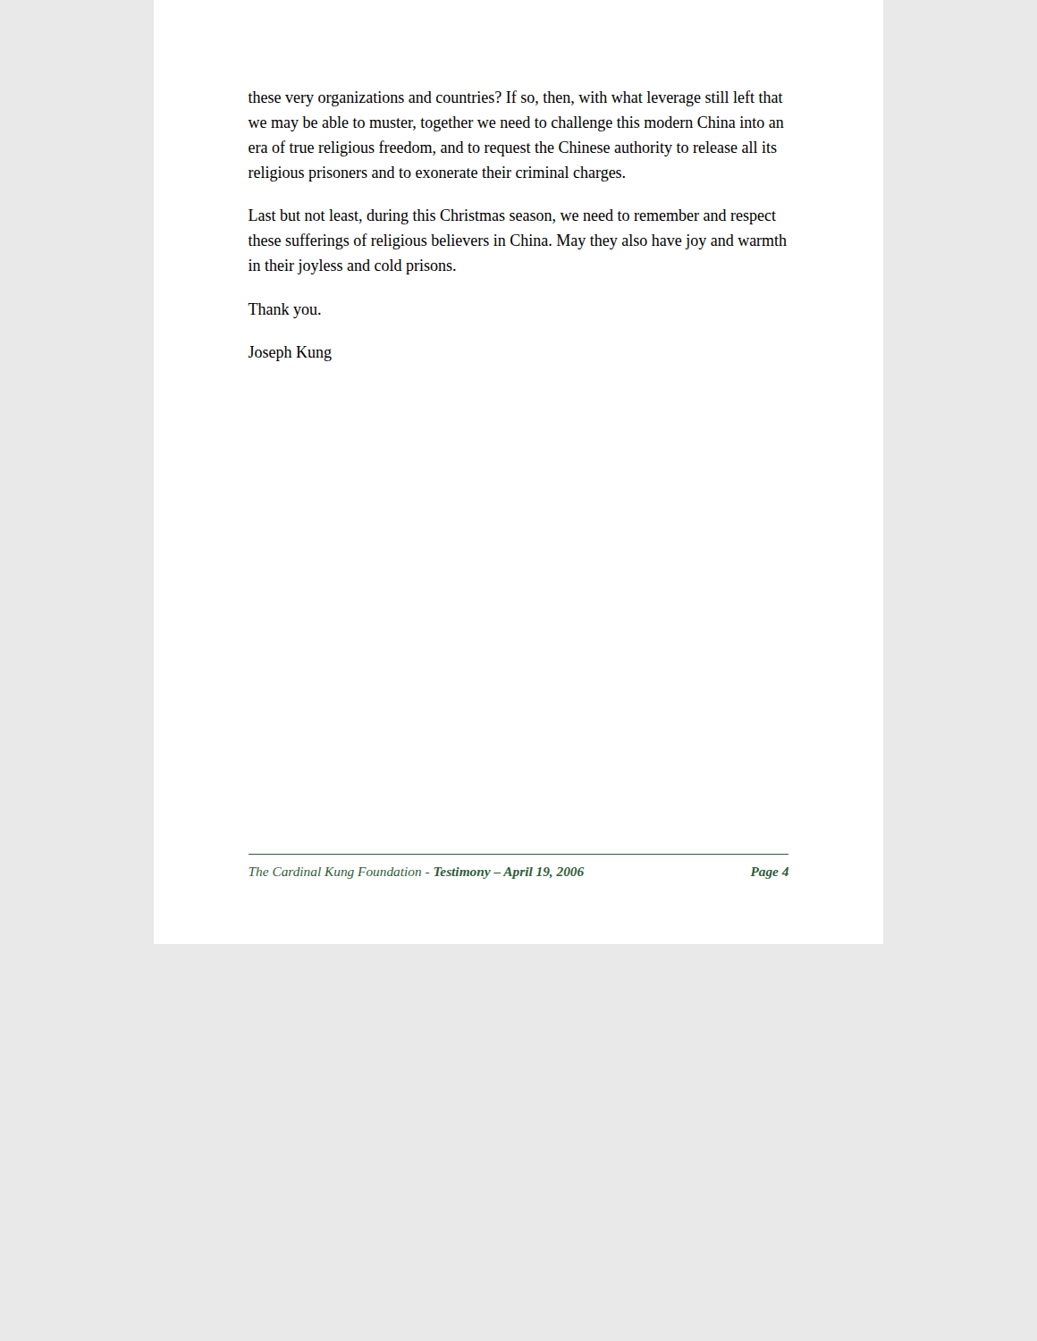these very organizations and countries? If so, then, with what leverage still left that we may be able to muster, together we need to challenge this modern China into an era of true religious freedom, and to request the Chinese authority to release all its religious prisoners and to exonerate their criminal charges.
Last but not least, during this Christmas season, we need to remember and respect these sufferings of religious believers in China. May they also have joy and warmth in their joyless and cold prisons.
Thank you.
Joseph Kung
The Cardinal Kung Foundation - Testimony – April 19, 2006
Page 4